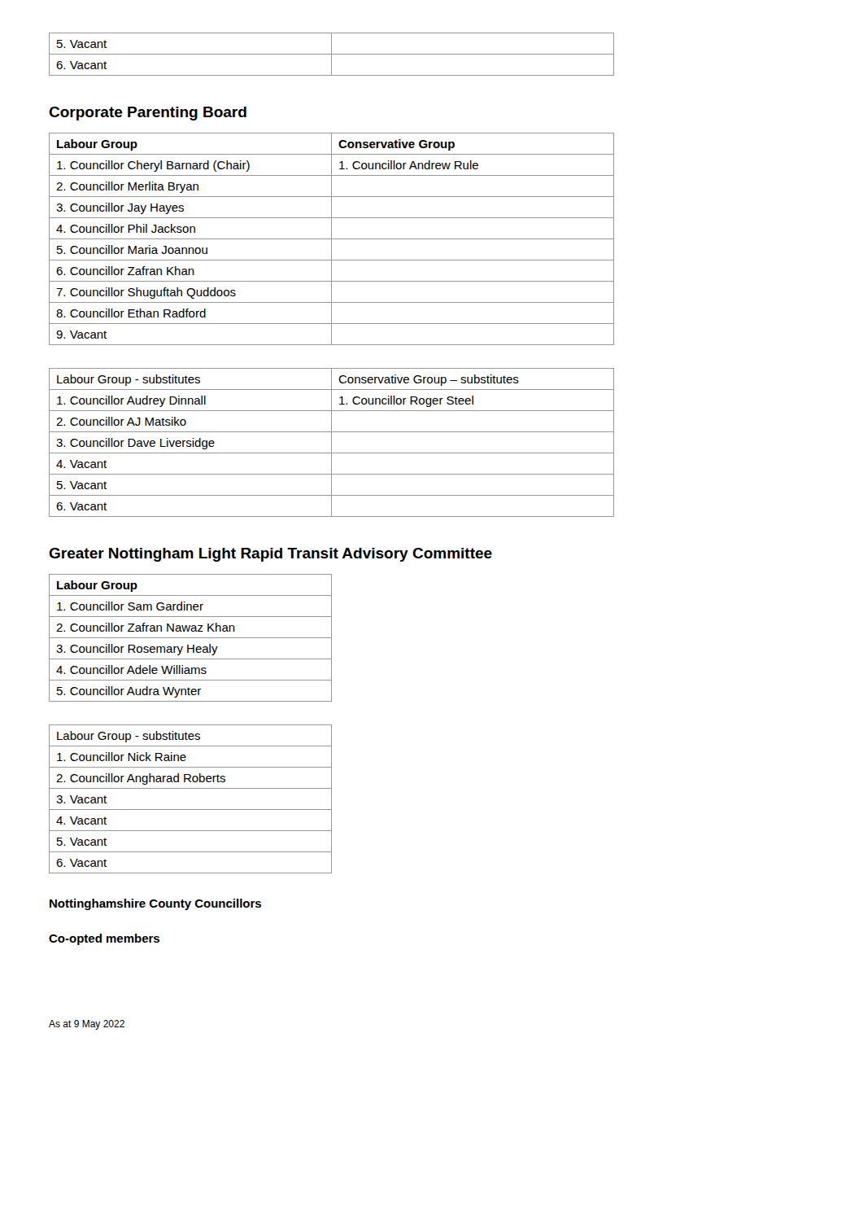| 5. Vacant | |
| 6. Vacant | |
Corporate Parenting Board
| Labour Group | Conservative Group |
| 1. Councillor Cheryl Barnard (Chair) | 1. Councillor Andrew Rule |
| 2. Councillor Merlita Bryan | |
| 3. Councillor Jay Hayes | |
| 4. Councillor Phil Jackson | |
| 5. Councillor Maria Joannou | |
| 6. Councillor Zafran Khan | |
| 7. Councillor Shuguftah Quddoos | |
| 8. Councillor Ethan Radford | |
| 9. Vacant | |
| Labour Group - substitutes | Conservative Group – substitutes |
| 1. Councillor Audrey Dinnall | 1. Councillor Roger Steel |
| 2. Councillor AJ Matsiko | |
| 3. Councillor Dave Liversidge | |
| 4. Vacant | |
| 5. Vacant | |
| 6. Vacant | |
Greater Nottingham Light Rapid Transit Advisory Committee
| Labour Group |
| 1. Councillor Sam Gardiner |
| 2. Councillor Zafran Nawaz Khan |
| 3. Councillor Rosemary Healy |
| 4. Councillor Adele Williams |
| 5. Councillor Audra Wynter |
| Labour Group - substitutes |
| 1. Councillor Nick Raine |
| 2. Councillor Angharad Roberts |
| 3. Vacant |
| 4. Vacant |
| 5. Vacant |
| 6. Vacant |
Nottinghamshire County Councillors
Co-opted members
As at 9 May 2022